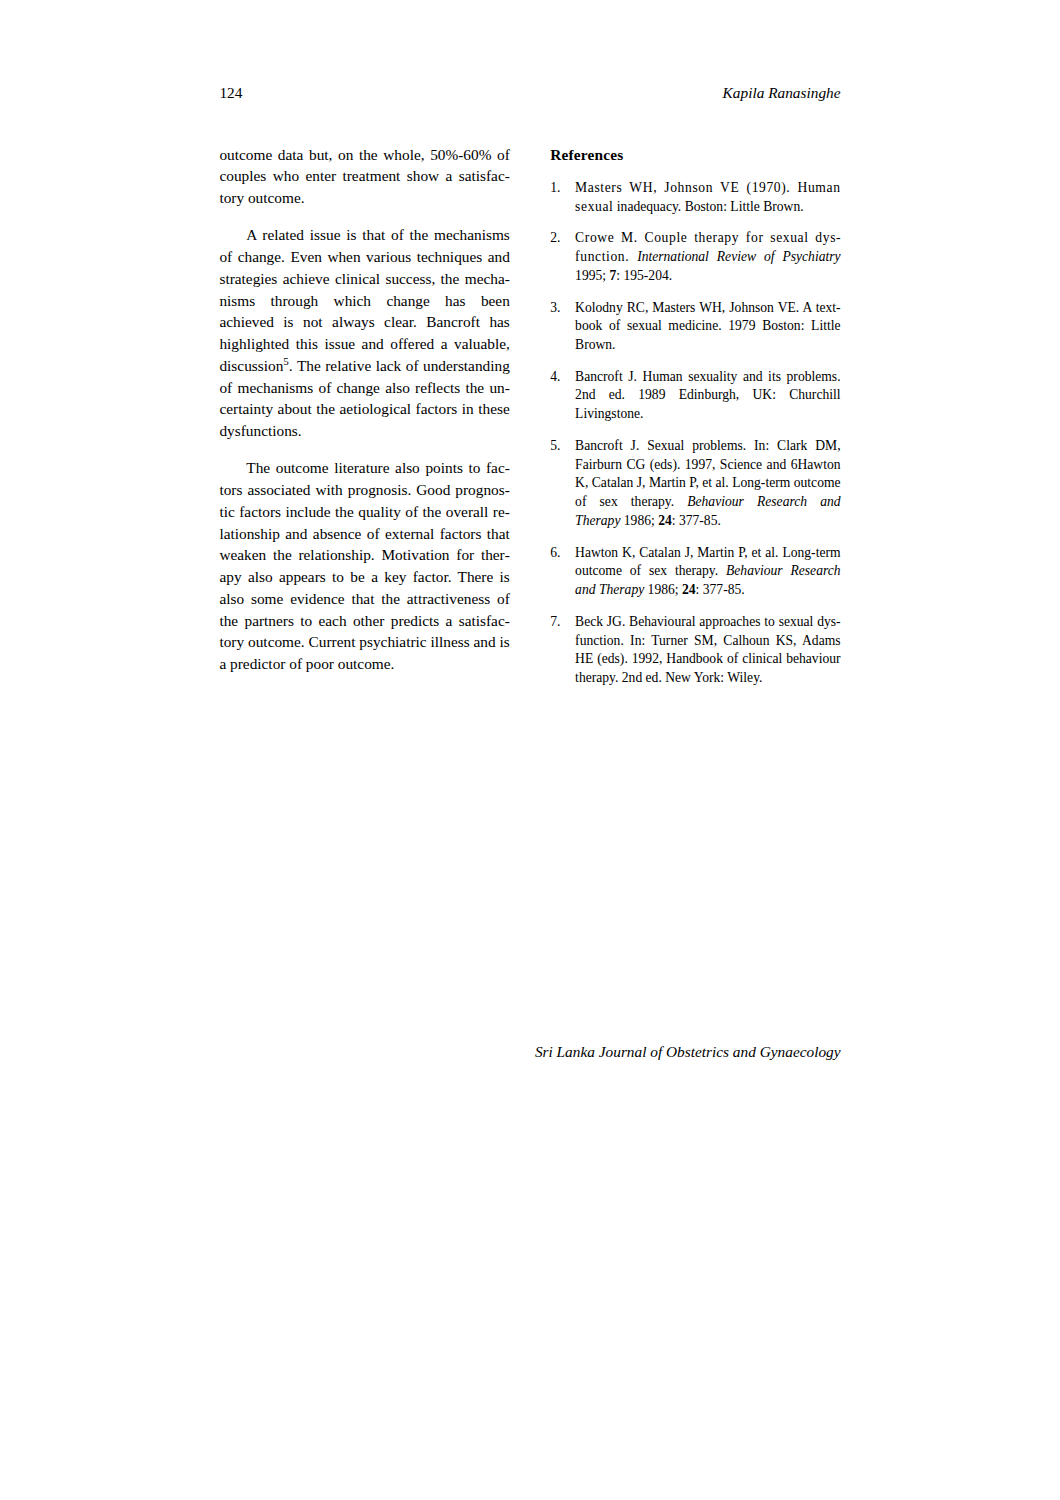124 Kapila Ranasinghe
outcome data but, on the whole, 50%-60% of couples who enter treatment show a satisfactory outcome.
A related issue is that of the mechanisms of change. Even when various techniques and strategies achieve clinical success, the mechanisms through which change has been achieved is not always clear. Bancroft has highlighted this issue and offered a valuable, discussion5. The relative lack of under­standing of mechanisms of change also reflects the uncertainty about the aetiological factors in these dysfunctions.
The outcome literature also points to factors associated with prognosis. Good prognostic factors include the quality of the overall relationship and absence of external factors that weaken the relationship. Motivation for therapy also appears to be a key factor. There is also some evidence that the attractiveness of the partners to each other predicts a satisfactory outcome. Current psychiatric illness and is a predictor of poor outcome.
References
1. Masters WH, Johnson VE (1970). Human sexual inadequacy. Boston: Little Brown.
2. Crowe M. Couple therapy for sexual dysfunction. International Review of Psychiatry 1995; 7: 195-204.
3. Kolodny RC, Masters WH, Johnson VE. A textbook of sexual medicine. 1979 Boston: Little Brown.
4. Bancroft J. Human sexuality and its problems. 2nd ed. 1989 Edinburgh, UK: Churchill Livingstone.
5. Bancroft J. Sexual problems. In: Clark DM, Fairburn CG (eds). 1997, Science and 6Hawton K, Catalan J, Martin P, et al. Long-term outcome of sex therapy. Behaviour Research and Therapy 1986; 24: 377-85.
6. Hawton K, Catalan J, Martin P, et al. Long-term outcome of sex therapy. Behaviour Research and Therapy 1986; 24: 377-85.
7. Beck JG. Behavioural approaches to sexual dysfunction. In: Turner SM, Calhoun KS, Adams HE (eds). 1992, Handbook of clinical behaviour therapy. 2nd ed. New York: Wiley.
Sri Lanka Journal of Obstetrics and Gynaecology